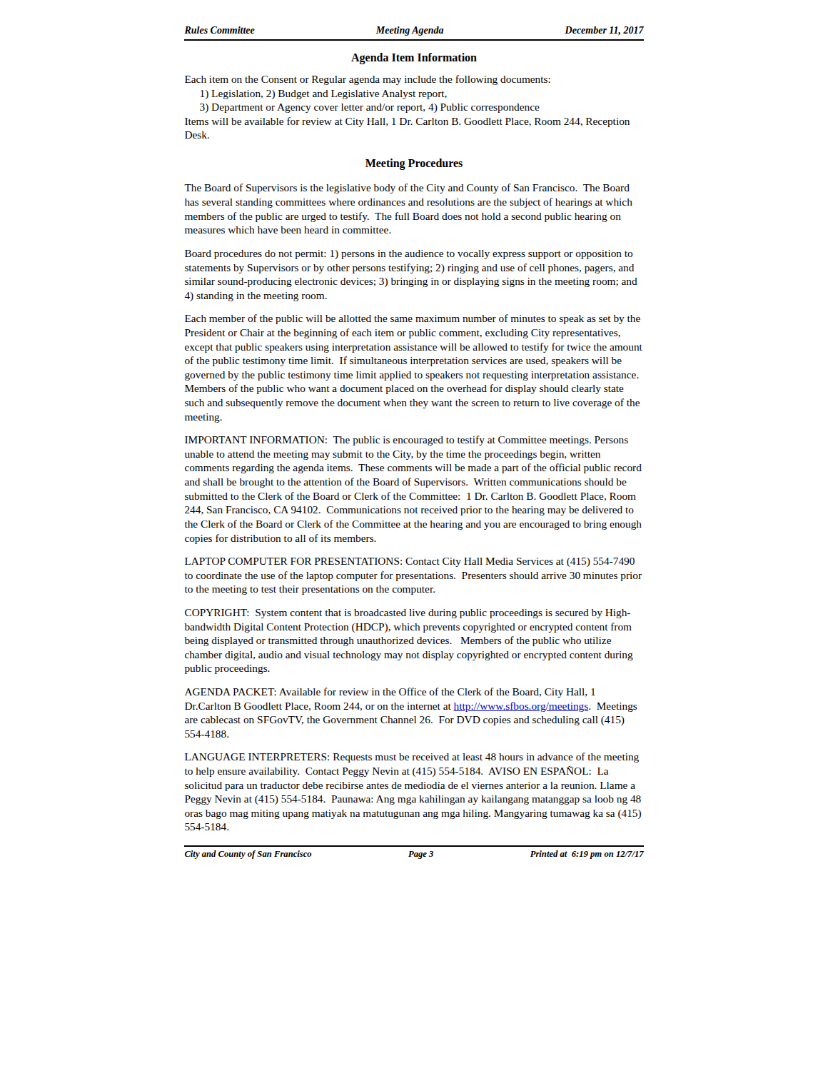Rules Committee
Meeting Agenda
December 11, 2017
Agenda Item Information
Each item on the Consent or Regular agenda may include the following documents:
1) Legislation, 2) Budget and Legislative Analyst report,
3) Department or Agency cover letter and/or report, 4) Public correspondence
Items will be available for review at City Hall, 1 Dr. Carlton B. Goodlett Place, Room 244, Reception Desk.
Meeting Procedures
The Board of Supervisors is the legislative body of the City and County of San Francisco. The Board has several standing committees where ordinances and resolutions are the subject of hearings at which members of the public are urged to testify. The full Board does not hold a second public hearing on measures which have been heard in committee.
Board procedures do not permit: 1) persons in the audience to vocally express support or opposition to statements by Supervisors or by other persons testifying; 2) ringing and use of cell phones, pagers, and similar sound-producing electronic devices; 3) bringing in or displaying signs in the meeting room; and 4) standing in the meeting room.
Each member of the public will be allotted the same maximum number of minutes to speak as set by the President or Chair at the beginning of each item or public comment, excluding City representatives, except that public speakers using interpretation assistance will be allowed to testify for twice the amount of the public testimony time limit. If simultaneous interpretation services are used, speakers will be governed by the public testimony time limit applied to speakers not requesting interpretation assistance. Members of the public who want a document placed on the overhead for display should clearly state such and subsequently remove the document when they want the screen to return to live coverage of the meeting.
IMPORTANT INFORMATION: The public is encouraged to testify at Committee meetings. Persons unable to attend the meeting may submit to the City, by the time the proceedings begin, written comments regarding the agenda items. These comments will be made a part of the official public record and shall be brought to the attention of the Board of Supervisors. Written communications should be submitted to the Clerk of the Board or Clerk of the Committee: 1 Dr. Carlton B. Goodlett Place, Room 244, San Francisco, CA 94102. Communications not received prior to the hearing may be delivered to the Clerk of the Board or Clerk of the Committee at the hearing and you are encouraged to bring enough copies for distribution to all of its members.
LAPTOP COMPUTER FOR PRESENTATIONS: Contact City Hall Media Services at (415) 554-7490 to coordinate the use of the laptop computer for presentations. Presenters should arrive 30 minutes prior to the meeting to test their presentations on the computer.
COPYRIGHT: System content that is broadcasted live during public proceedings is secured by High-bandwidth Digital Content Protection (HDCP), which prevents copyrighted or encrypted content from being displayed or transmitted through unauthorized devices. Members of the public who utilize chamber digital, audio and visual technology may not display copyrighted or encrypted content during public proceedings.
AGENDA PACKET: Available for review in the Office of the Clerk of the Board, City Hall, 1 Dr.Carlton B Goodlett Place, Room 244, or on the internet at http://www.sfbos.org/meetings. Meetings are cablecast on SFGovTV, the Government Channel 26. For DVD copies and scheduling call (415) 554-4188.
LANGUAGE INTERPRETERS: Requests must be received at least 48 hours in advance of the meeting to help ensure availability. Contact Peggy Nevin at (415) 554-5184. AVISO EN ESPAÑOL: La solicitud para un traductor debe recibirse antes de mediodía de el viernes anterior a la reunion. Llame a Peggy Nevin at (415) 554-5184. Paunawa: Ang mga kahilingan ay kailangang matanggap sa loob ng 48 oras bago mag miting upang matiyak na matutugunan ang mga hiling. Mangyaring tumawag ka sa (415) 554-5184.
City and County of San Francisco
Page 3
Printed at 6:19 pm on 12/7/17